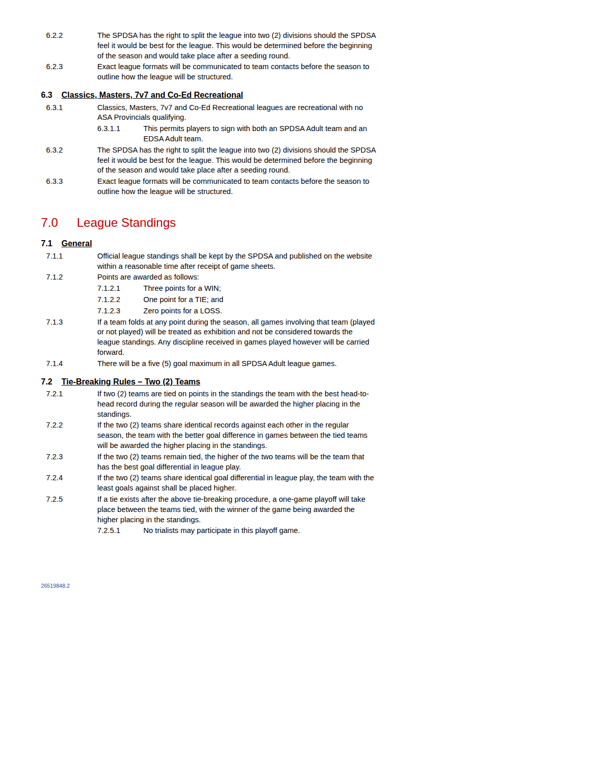6.2.2
The SPDSA has the right to split the league into two (2) divisions should the SPDSA feel it would be best for the league. This would be determined before the beginning of the season and would take place after a seeding round.
6.2.3
Exact league formats will be communicated to team contacts before the season to outline how the league will be structured.
6.3 Classics, Masters, 7v7 and Co-Ed Recreational
6.3.1
Classics, Masters, 7v7 and Co-Ed Recreational leagues are recreational with no ASA Provincials qualifying.
6.3.1.1
This permits players to sign with both an SPDSA Adult team and an EDSA Adult team.
6.3.2
The SPDSA has the right to split the league into two (2) divisions should the SPDSA feel it would be best for the league. This would be determined before the beginning of the season and would take place after a seeding round.
6.3.3
Exact league formats will be communicated to team contacts before the season to outline how the league will be structured.
7.0 League Standings
7.1 General
7.1.1
Official league standings shall be kept by the SPDSA and published on the website within a reasonable time after receipt of game sheets.
7.1.2
Points are awarded as follows:
7.1.2.1
Three points for a WIN;
7.1.2.2
One point for a TIE; and
7.1.2.3
Zero points for a LOSS.
7.1.3
If a team folds at any point during the season, all games involving that team (played or not played) will be treated as exhibition and not be considered towards the league standings. Any discipline received in games played however will be carried forward.
7.1.4
There will be a five (5) goal maximum in all SPDSA Adult league games.
7.2 Tie-Breaking Rules – Two (2) Teams
7.2.1
If two (2) teams are tied on points in the standings the team with the best head-to-head record during the regular season will be awarded the higher placing in the standings.
7.2.2
If the two (2) teams share identical records against each other in the regular season, the team with the better goal difference in games between the tied teams will be awarded the higher placing in the standings.
7.2.3
If the two (2) teams remain tied, the higher of the two teams will be the team that has the best goal differential in league play.
7.2.4
If the two (2) teams share identical goal differential in league play, the team with the least goals against shall be placed higher.
7.2.5
If a tie exists after the above tie-breaking procedure, a one-game playoff will take place between the teams tied, with the winner of the game being awarded the higher placing in the standings.
7.2.5.1
No trialists may participate in this playoff game.
26519848.2